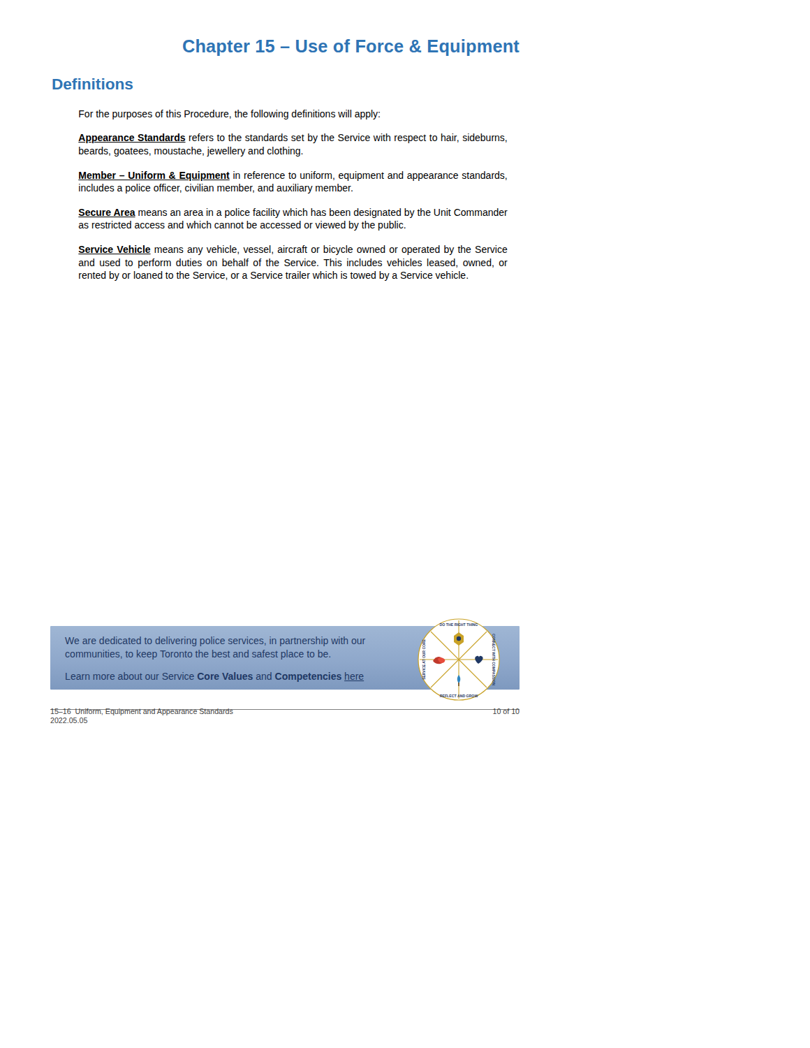Chapter 15 – Use of Force & Equipment
Definitions
For the purposes of this Procedure, the following definitions will apply:
Appearance Standards refers to the standards set by the Service with respect to hair, sideburns, beards, goatees, moustache, jewellery and clothing.
Member – Uniform & Equipment in reference to uniform, equipment and appearance standards, includes a police officer, civilian member, and auxiliary member.
Secure Area means an area in a police facility which has been designated by the Unit Commander as restricted access and which cannot be accessed or viewed by the public.
Service Vehicle means any vehicle, vessel, aircraft or bicycle owned or operated by the Service and used to perform duties on behalf of the Service. This includes vehicles leased, owned, or rented by or loaned to the Service, or a Service trailer which is towed by a Service vehicle.
We are dedicated to delivering police services, in partnership with our communities, to keep Toronto the best and safest place to be.
Learn more about our Service Core Values and Competencies here
DO THE RIGHT THING REFLECT AND GROW SERVICE AT OUR CORE CONNECT WITH COMPASSION
15–16 Uniform, Equipment and Appearance Standards
2022.05.05
10 of 10